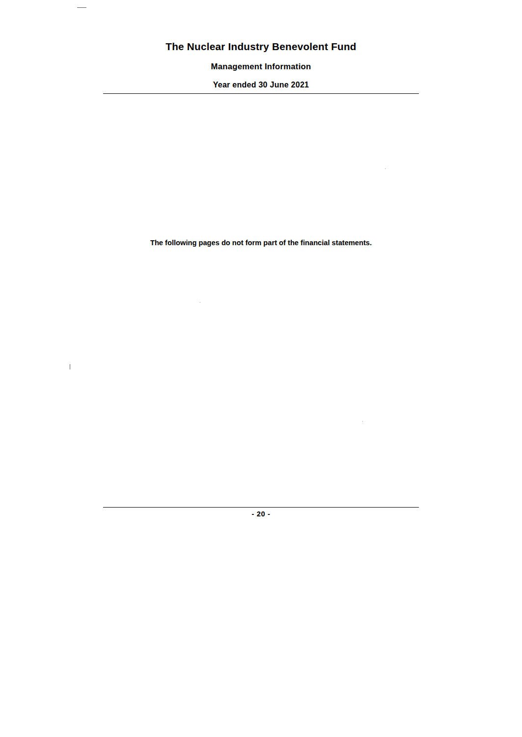The Nuclear Industry Benevolent Fund
Management Information
Year ended 30 June 2021
The following pages do not form part of the financial statements.
- 20 -